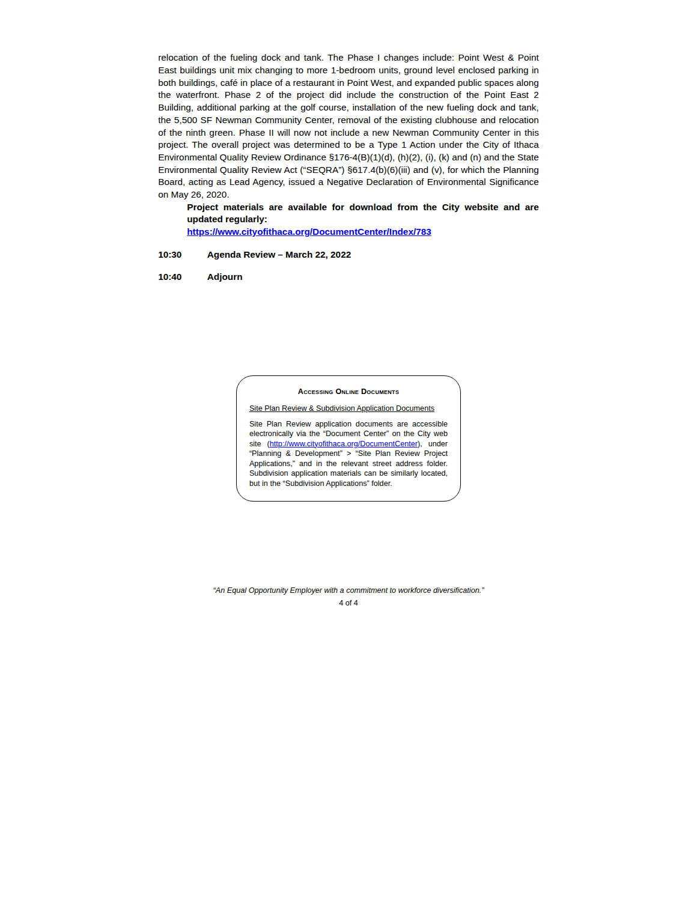relocation of the fueling dock and tank. The Phase I changes include: Point West & Point East buildings unit mix changing to more 1-bedroom units, ground level enclosed parking in both buildings, café in place of a restaurant in Point West, and expanded public spaces along the waterfront. Phase 2 of the project did include the construction of the Point East 2 Building, additional parking at the golf course, installation of the new fueling dock and tank, the 5,500 SF Newman Community Center, removal of the existing clubhouse and relocation of the ninth green. Phase II will now not include a new Newman Community Center in this project. The overall project was determined to be a Type 1 Action under the City of Ithaca Environmental Quality Review Ordinance §176-4(B)(1)(d), (h)(2), (i), (k) and (n) and the State Environmental Quality Review Act (“SEQRA”) §617.4(b)(6)(iii) and (v), for which the Planning Board, acting as Lead Agency, issued a Negative Declaration of Environmental Significance on May 26, 2020.
Project materials are available for download from the City website and are updated regularly:
https://www.cityofithaca.org/DocumentCenter/Index/783
10:30 Agenda Review – March 22, 2022
10:40 Adjourn
Accessing Online Documents
Site Plan Review & Subdivision Application Documents
Site Plan Review application documents are accessible electronically via the “Document Center” on the City web site (http://www.cityofithaca.org/DocumentCenter), under “Planning & Development” > “Site Plan Review Project Applications,” and in the relevant street address folder. Subdivision application materials can be similarly located, but in the “Subdivision Applications” folder.
“An Equal Opportunity Employer with a commitment to workforce diversification.”
4 of 4